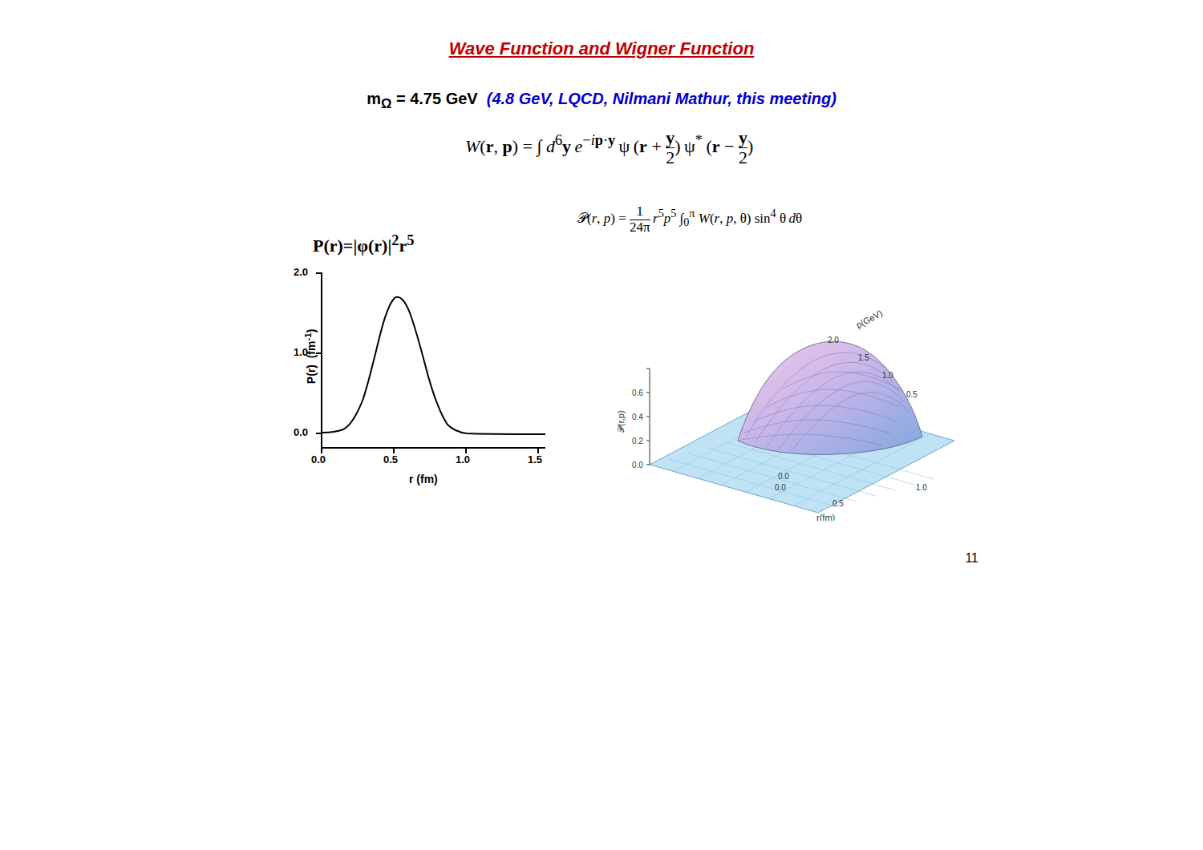Wave Function and Wigner Function
mΩ = 4.75 GeV (4.8 GeV, LQCD, Nilmani Mathur, this meeting)
W(r, p) = ∫ d6y e−ip·y ψ (r + y 2) ψ* (r − y 2)
𝒫(r, p) = 124π r5p5 ∫0π W(r, p, θ) sin4 θ dθ
P(r)=|φ(r)|2r5
P(r) (fm-1)
r (fm)
2.0
1.0
0.0
0.0
0.5
1.0
1.5
0.0 0.2 0.4 0.6 𝒫(r,p) r(fm) 0.0 0.5 1.0 p(GeV) 2.0 1.5 1.0 0.5 0.0
11